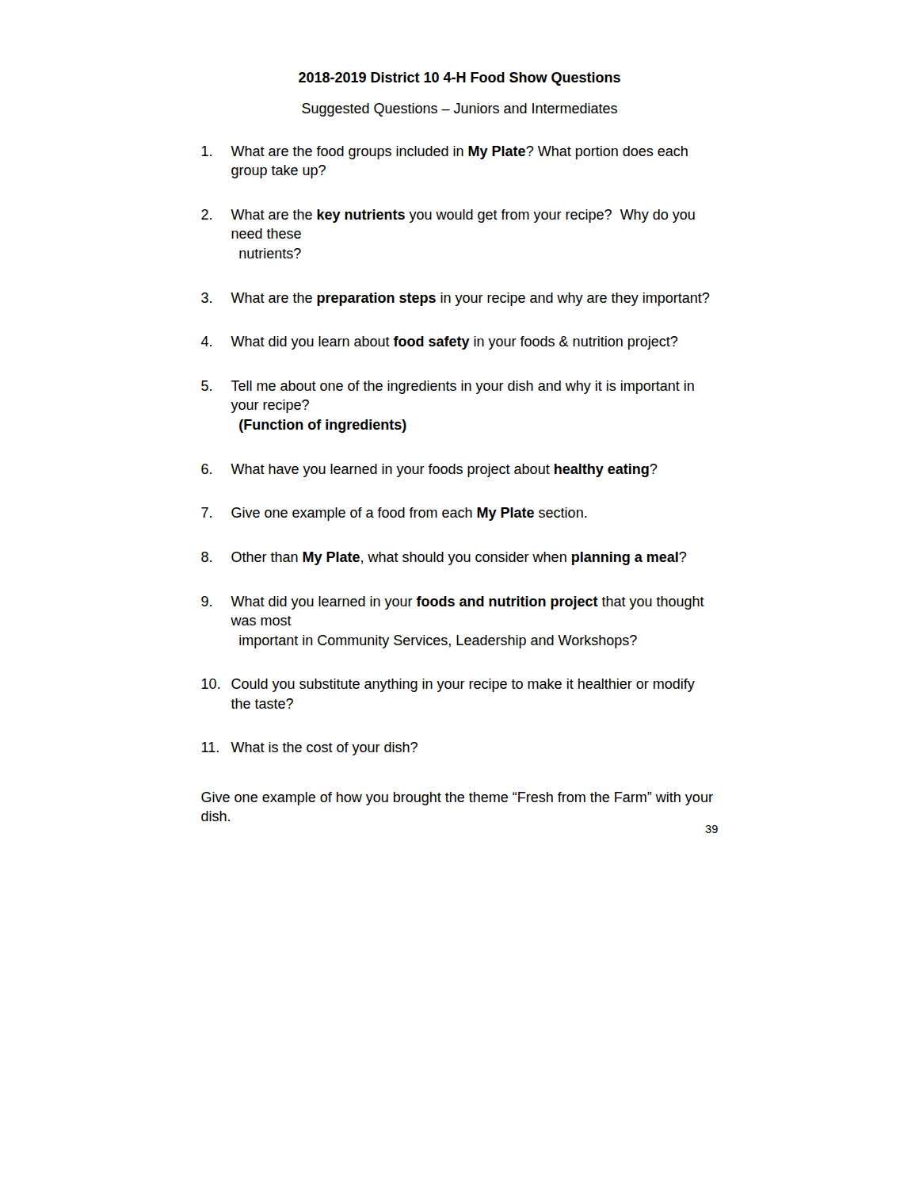2018-2019 District 10 4-H Food Show Questions Suggested Questions – Juniors and Intermediates
What are the food groups included in My Plate? What portion does each group take up?
What are the key nutrients you would get from your recipe? Why do you need thesenutrients?
What are the preparation steps in your recipe and why are they important?
What did you learn about food safety in your foods & nutrition project?
Tell me about one of the ingredients in your dish and why it is important in your recipe?(Function of ingredients)
What have you learned in your foods project about healthy eating?
Give one example of a food from each My Plate section.
Other than My Plate, what should you consider when planning a meal?
What did you learned in your foods and nutrition project that you thought was mostimportant in Community Services, Leadership and Workshops?
Could you substitute anything in your recipe to make it healthier or modify the taste?
What is the cost of your dish?
Give one example of how you brought the theme “Fresh from the Farm” with your dish.
39